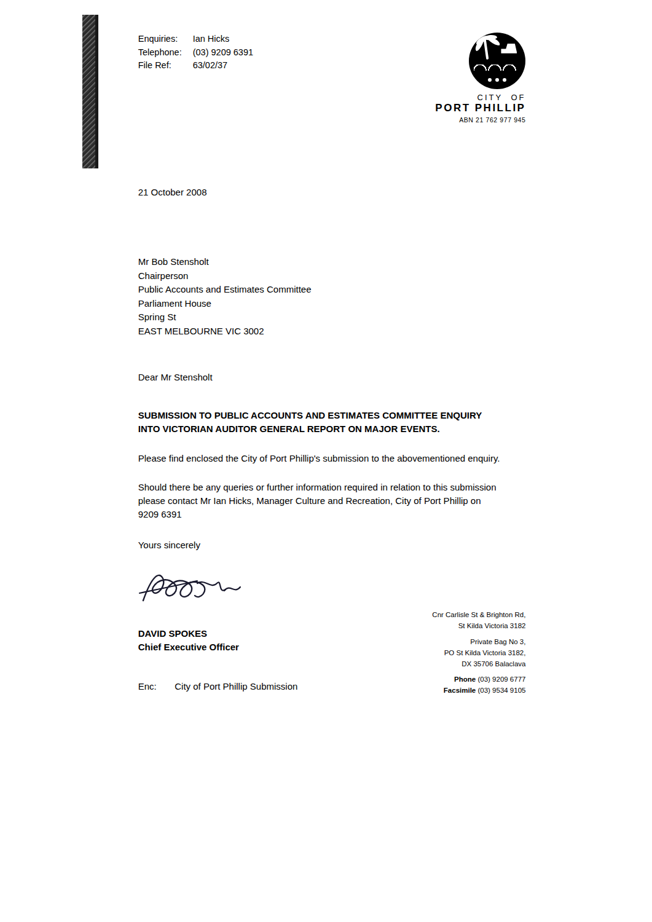| Enquiries: | Ian Hicks |
| Telephone: | (03) 9209 6391 |
| File Ref: | 63/02/37 |
CITY OF
PORT PHILLIP
ABN 21 762 977 945
21 October 2008
Mr Bob Stensholt
Chairperson
Public Accounts and Estimates Committee
Parliament House
Spring St
EAST MELBOURNE VIC 3002
Dear Mr Stensholt
Submission to Public Accounts and Estimates Committee Enquiry into Victorian Auditor General Report on Major Events.
Please find enclosed the City of Port Phillip's submission to the abovementioned enquiry.
Should there be any queries or further information required in relation to this submission please contact Mr Ian Hicks, Manager Culture and Recreation, City of Port Phillip on 9209 6391
Yours sincerely
DAVID SPOKES
Chief Executive Officer
Enc: City of Port Phillip Submission
Cnr Carlisle St & Brighton Rd,
St Kilda Victoria 3182
Private Bag No 3,
PO St Kilda Victoria 3182,
DX 35706 Balaclava
Phone (03) 9209 6777
Facsimile (03) 9534 9105